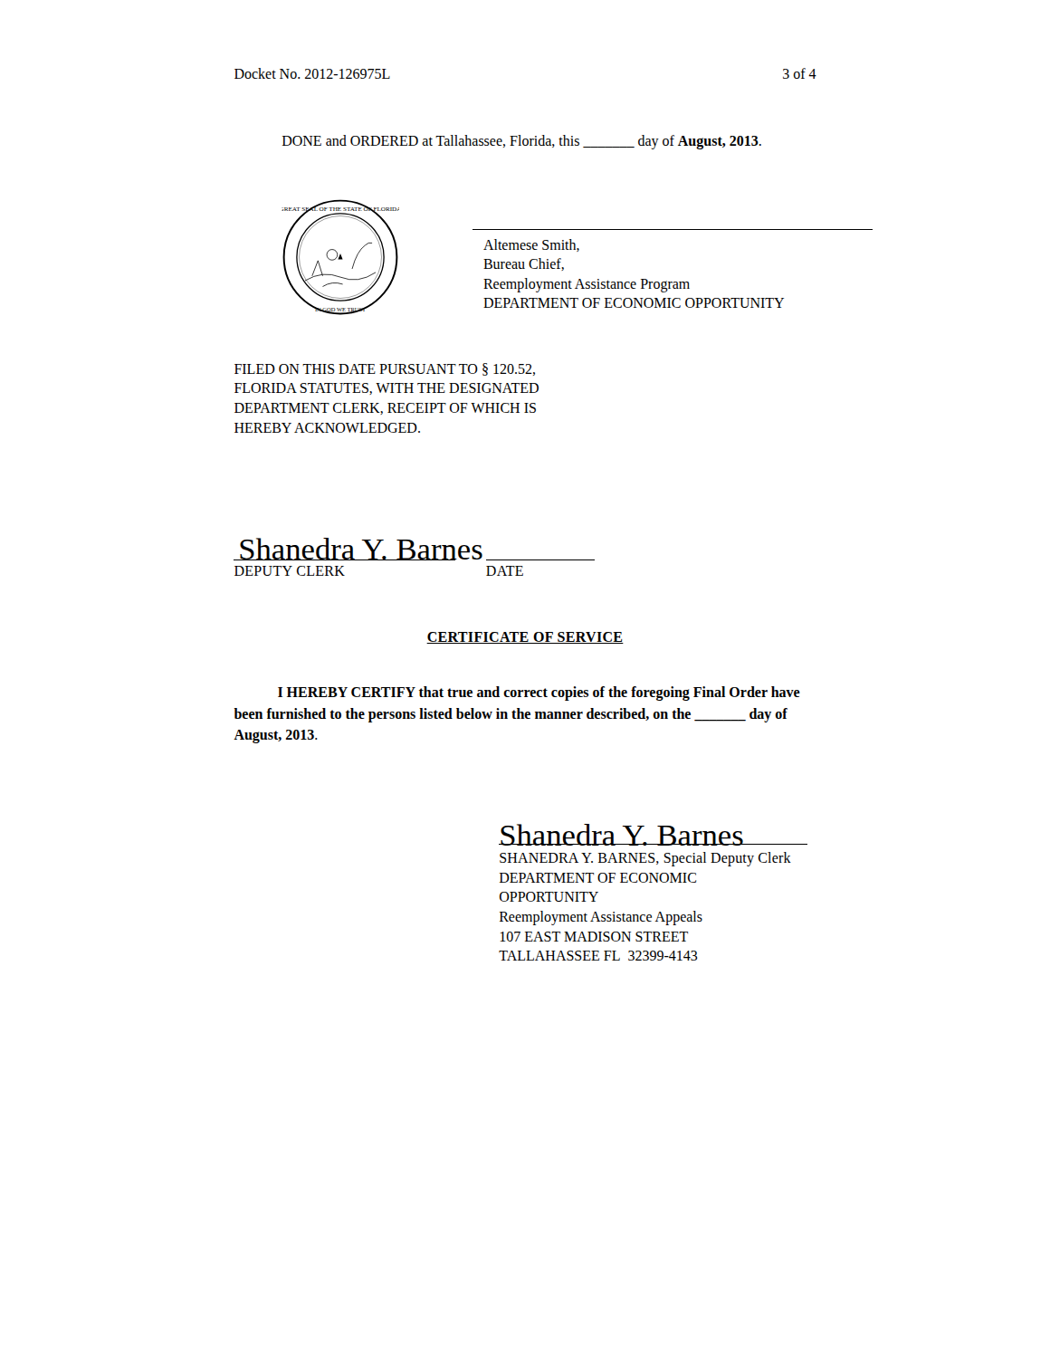Docket No. 2012-126975L
3 of 4
DONE and ORDERED at Tallahassee, Florida, this _______ day of August, 2013.
Altemese Smith,
Bureau Chief,
Reemployment Assistance Program
DEPARTMENT OF ECONOMIC OPPORTUNITY
FILED ON THIS DATE PURSUANT TO § 120.52,
FLORIDA STATUTES, WITH THE DESIGNATED
DEPARTMENT CLERK, RECEIPT OF WHICH IS
HEREBY ACKNOWLEDGED.
Shanedra Y. Barnes
DEPUTY CLERK
DATE
CERTIFICATE OF SERVICE
I HEREBY CERTIFY that true and correct copies of the foregoing Final Order have been furnished to the persons listed below in the manner described, on the _______ day of August, 2013.
Shanedra Y. Barnes
SHANEDRA Y. BARNES, Special Deputy Clerk
DEPARTMENT OF ECONOMIC
OPPORTUNITY
Reemployment Assistance Appeals
107 EAST MADISON STREET
TALLAHASSEE FL 32399-4143